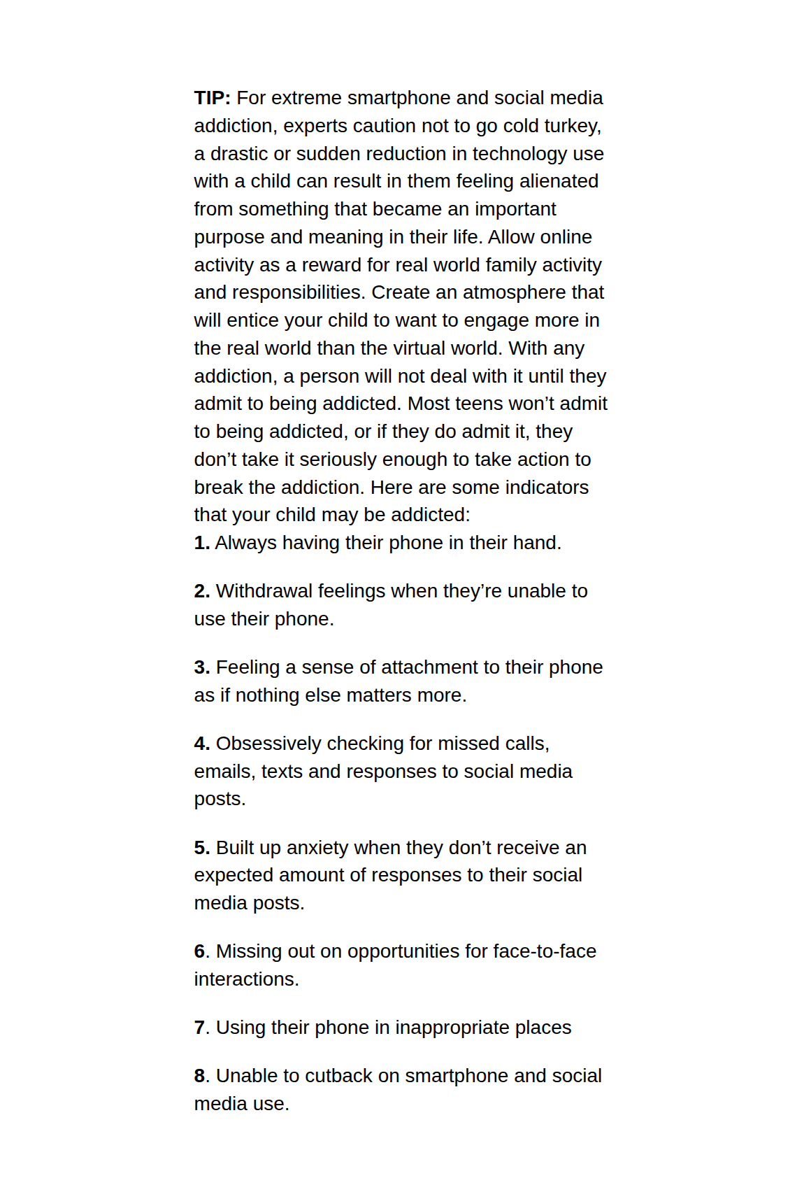TIP: For extreme smartphone and social media addiction, experts caution not to go cold turkey, a drastic or sudden reduction in technology use with a child can result in them feeling alienated from something that became an important purpose and meaning in their life. Allow online activity as a reward for real world family activity and responsibilities. Create an atmosphere that will entice your child to want to engage more in the real world than the virtual world. With any addiction, a person will not deal with it until they admit to being addicted. Most teens won’t admit to being addicted, or if they do admit it, they don’t take it seriously enough to take action to break the addiction. Here are some indicators that your child may be addicted:
1. Always having their phone in their hand.
2. Withdrawal feelings when they’re unable to use their phone.
3. Feeling a sense of attachment to their phone as if nothing else matters more.
4. Obsessively checking for missed calls, emails, texts and responses to social media posts.
5. Built up anxiety when they don’t receive an expected amount of responses to their social media posts.
6. Missing out on opportunities for face-to-face interactions.
7. Using their phone in inappropriate places
8. Unable to cutback on smartphone and social media use.